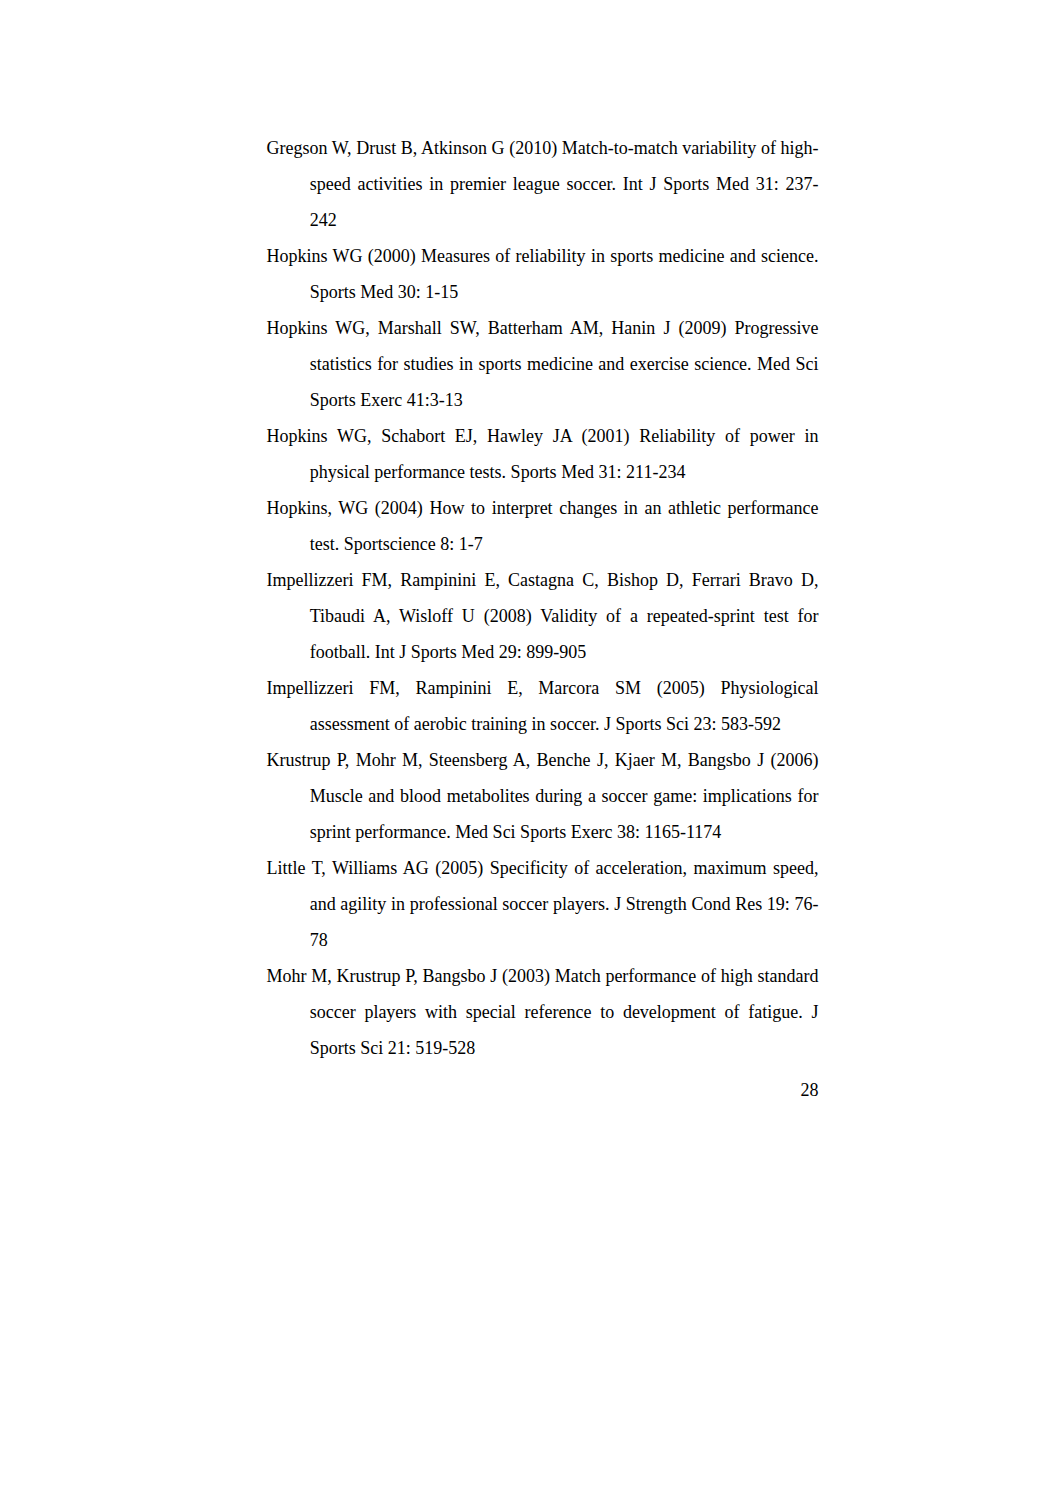Gregson W, Drust B, Atkinson G (2010) Match-to-match variability of high-speed activities in premier league soccer. Int J Sports Med 31: 237-242
Hopkins WG (2000) Measures of reliability in sports medicine and science. Sports Med 30: 1-15
Hopkins WG, Marshall SW, Batterham AM, Hanin J (2009) Progressive statistics for studies in sports medicine and exercise science. Med Sci Sports Exerc 41:3-13
Hopkins WG, Schabort EJ, Hawley JA (2001) Reliability of power in physical performance tests. Sports Med 31: 211-234
Hopkins, WG (2004) How to interpret changes in an athletic performance test. Sportscience 8: 1-7
Impellizzeri FM, Rampinini E, Castagna C, Bishop D, Ferrari Bravo D, Tibaudi A, Wisloff U (2008) Validity of a repeated-sprint test for football. Int J Sports Med 29: 899-905
Impellizzeri FM, Rampinini E, Marcora SM (2005) Physiological assessment of aerobic training in soccer. J Sports Sci 23: 583-592
Krustrup P, Mohr M, Steensberg A, Benche J, Kjaer M, Bangsbo J (2006) Muscle and blood metabolites during a soccer game: implications for sprint performance. Med Sci Sports Exerc 38: 1165-1174
Little T, Williams AG (2005) Specificity of acceleration, maximum speed, and agility in professional soccer players. J Strength Cond Res 19: 76-78
Mohr M, Krustrup P, Bangsbo J (2003) Match performance of high standard soccer players with special reference to development of fatigue. J Sports Sci 21: 519-528
28